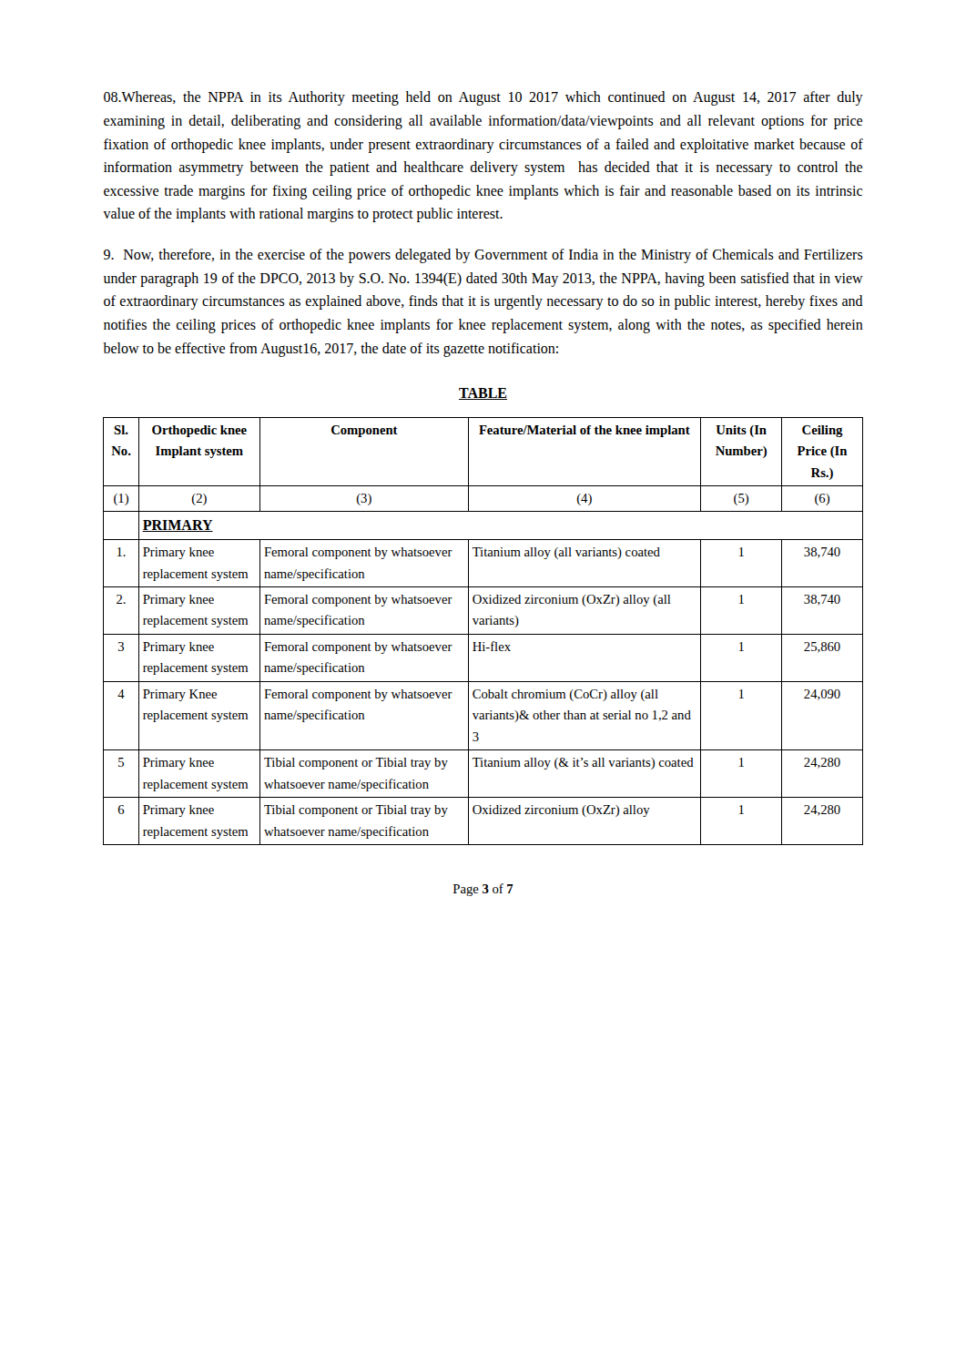08.Whereas, the NPPA in its Authority meeting held on August 10 2017 which continued on August 14, 2017 after duly examining in detail, deliberating and considering all available information/data/viewpoints and all relevant options for price fixation of orthopedic knee implants, under present extraordinary circumstances of a failed and exploitative market because of information asymmetry between the patient and healthcare delivery system has decided that it is necessary to control the excessive trade margins for fixing ceiling price of orthopedic knee implants which is fair and reasonable based on its intrinsic value of the implants with rational margins to protect public interest.
9. Now, therefore, in the exercise of the powers delegated by Government of India in the Ministry of Chemicals and Fertilizers under paragraph 19 of the DPCO, 2013 by S.O. No. 1394(E) dated 30th May 2013, the NPPA, having been satisfied that in view of extraordinary circumstances as explained above, finds that it is urgently necessary to do so in public interest, hereby fixes and notifies the ceiling prices of orthopedic knee implants for knee replacement system, along with the notes, as specified herein below to be effective from August16, 2017, the date of its gazette notification:
TABLE
| Sl. No. | Orthopedic knee Implant system | Component | Feature/Material of the knee implant | Units (In Number) | Ceiling Price (In Rs.) |
| --- | --- | --- | --- | --- | --- |
| (1) | (2) | (3) | (4) | (5) | (6) |
| | PRIMARY |
| 1. | Primary knee replacement system | Femoral component by whatsoever name/specification | Titanium alloy (all variants) coated | 1 | 38,740 |
| 2. | Primary knee replacement system | Femoral component by whatsoever name/specification | Oxidized zirconium (OxZr) alloy (all variants) | 1 | 38,740 |
| 3 | Primary knee replacement system | Femoral component by whatsoever name/specification | Hi-flex | 1 | 25,860 |
| 4 | Primary Knee replacement system | Femoral component by whatsoever name/specification | Cobalt chromium (CoCr) alloy (all variants)& other than at serial no 1,2 and 3 | 1 | 24,090 |
| 5 | Primary knee replacement system | Tibial component or Tibial tray by whatsoever name/specification | Titanium alloy (& it’s all variants) coated | 1 | 24,280 |
| 6 | Primary knee replacement system | Tibial component or Tibial tray by whatsoever name/specification | Oxidized zirconium (OxZr) alloy | 1 | 24,280 |
Page 3 of 7